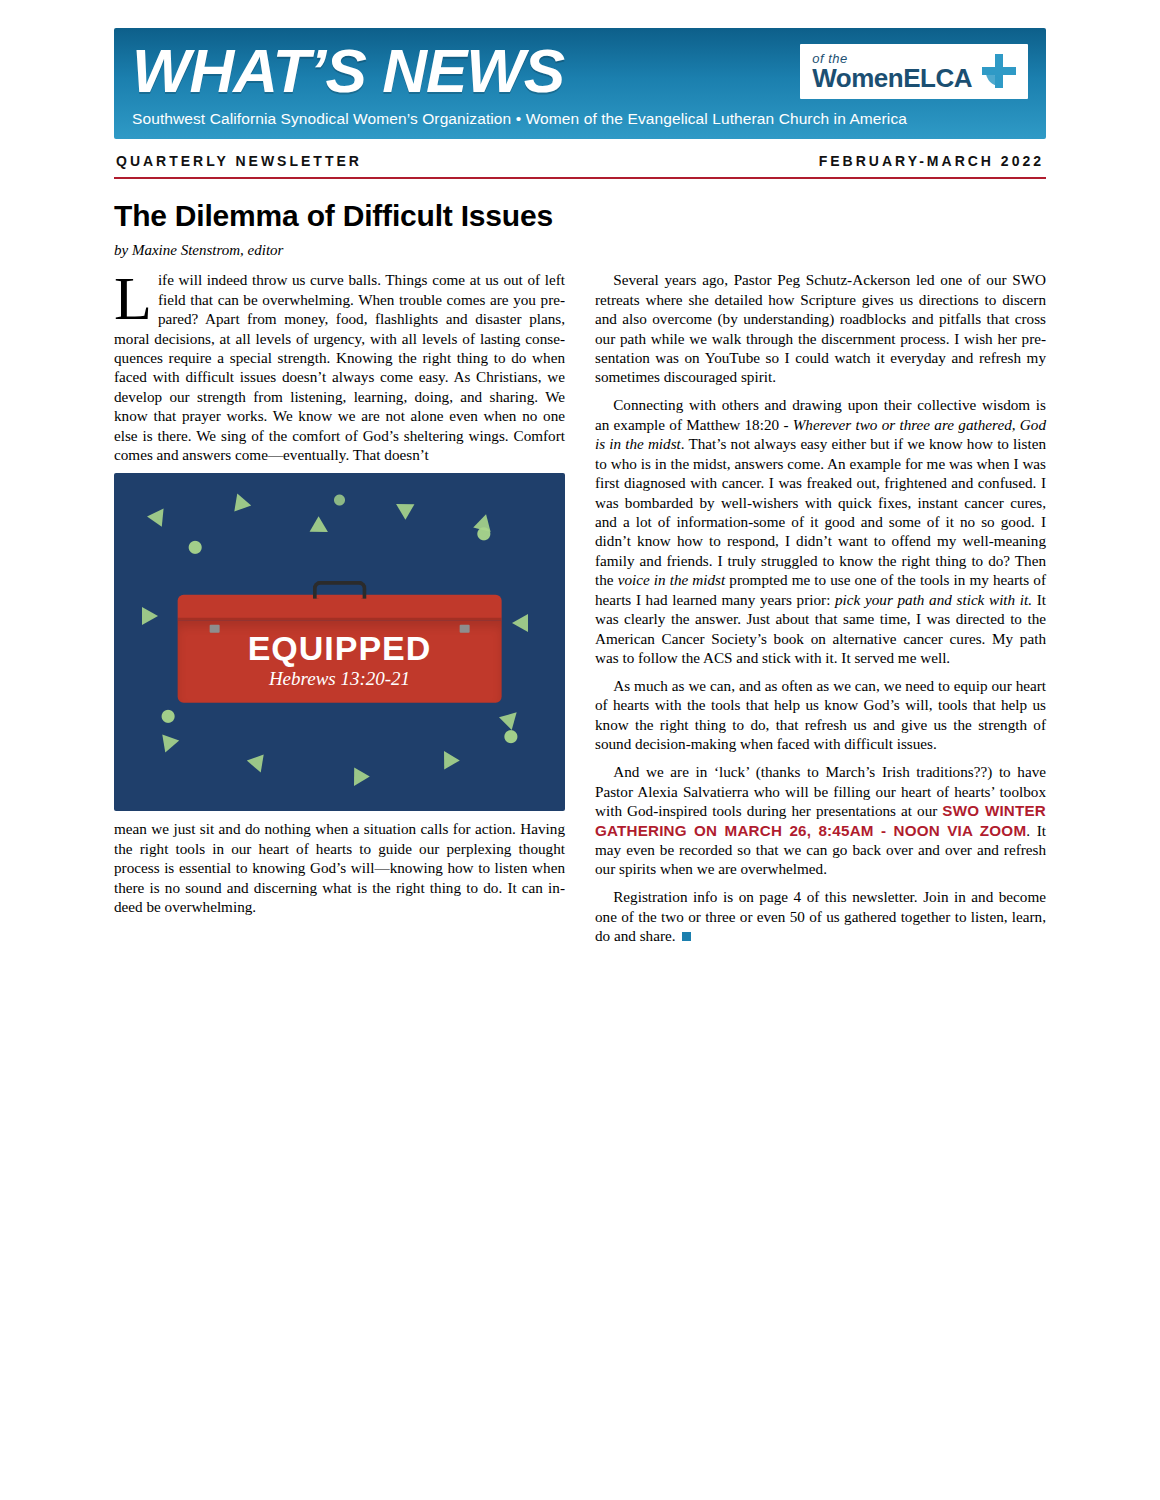WHAT’S NEWS
of the WomenELCA
Southwest California Synodical Women’s Organization • Women of the Evangelical Lutheran Church in America
QUARTERLY NEWSLETTER
FEBRUARY-MARCH 2022
The Dilemma of Difficult Issues
by Maxine Stenstrom, editor
Life will indeed throw us curve balls. Things come at us out of left field that can be overwhelming. When trouble comes are you prepared? Apart from money, food, flashlights and disaster plans, moral decisions, at all levels of urgency, with all levels of lasting consequences require a special strength. Knowing the right thing to do when faced with difficult issues doesn’t always come easy. As Christians, we develop our strength from listening, learning, doing, and sharing. We know that prayer works. We know we are not alone even when no one else is there. We sing of the comfort of God’s sheltering wings. Comfort comes and answers come—eventually. That doesn’t
EQUIPPED
Hebrews 13:20-21
mean we just sit and do nothing when a situation calls for action. Having the right tools in our heart of hearts to guide our perplexing thought process is essential to knowing God’s will—knowing how to listen when there is no sound and discerning what is the right thing to do. It can indeed be overwhelming.
Several years ago, Pastor Peg Schutz-Ackerson led one of our SWO retreats where she detailed how Scripture gives us directions to discern and also overcome (by understanding) roadblocks and pitfalls that cross our path while we walk through the discernment process. I wish her presentation was on YouTube so I could watch it everyday and refresh my sometimes discouraged spirit.
Connecting with others and drawing upon their collective wisdom is an example of Matthew 18:20 - Wherever two or three are gathered, God is in the midst. That’s not always easy either but if we know how to listen to who is in the midst, answers come. An example for me was when I was first diagnosed with cancer. I was freaked out, frightened and confused. I was bombarded by well-wishers with quick fixes, instant cancer cures, and a lot of information-some of it good and some of it no so good. I didn’t know how to respond, I didn’t want to offend my well-meaning family and friends. I truly struggled to know the right thing to do? Then the voice in the midst prompted me to use one of the tools in my hearts of hearts I had learned many years prior: pick your path and stick with it. It was clearly the answer. Just about that same time, I was directed to the American Cancer Society’s book on alternative cancer cures. My path was to follow the ACS and stick with it. It served me well.
As much as we can, and as often as we can, we need to equip our heart of hearts with the tools that help us know God’s will, tools that help us know the right thing to do, that refresh us and give us the strength of sound decision-making when faced with difficult issues.
And we are in ‘luck’ (thanks to March’s Irish traditions??) to have Pastor Alexia Salvatierra who will be filling our heart of hearts’ toolbox with God-inspired tools during her presentations at our SWO WINTER GATHERING ON MARCH 26, 8:45AM - NOON VIA ZOOM. It may even be recorded so that we can go back over and over and refresh our spirits when we are overwhelmed.
Registration info is on page 4 of this newsletter. Join in and become one of the two or three or even 50 of us gathered together to listen, learn, do and share.